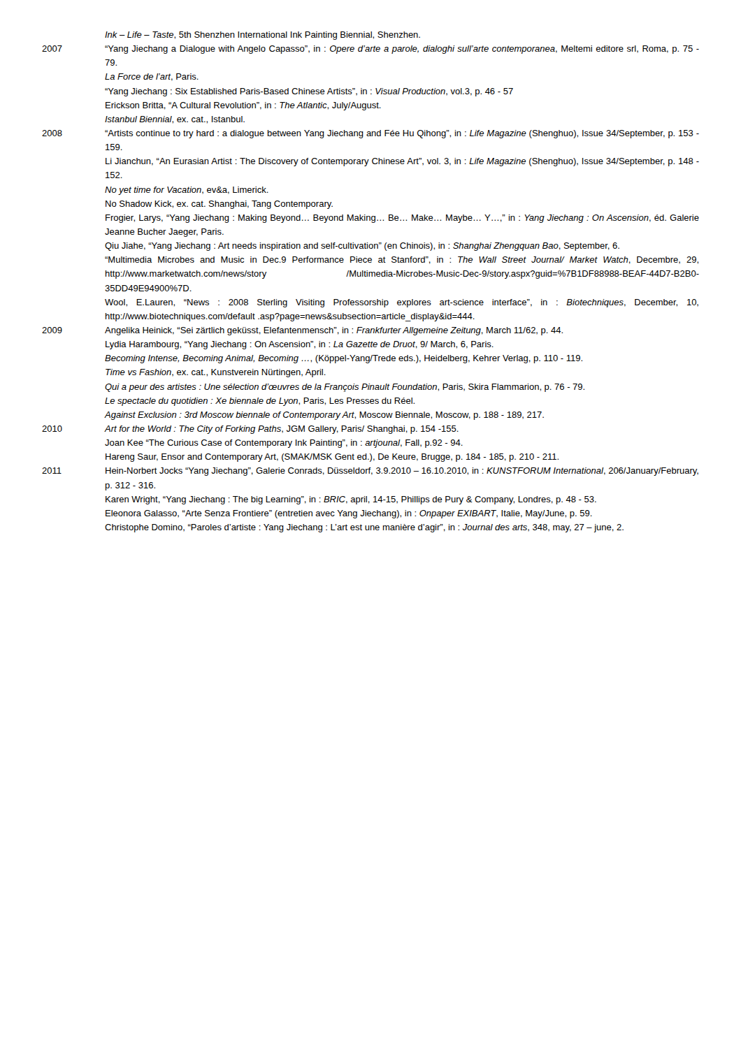| | Ink – Life – Taste , 5th Shenzhen International Ink Painting Biennial, Shenzhen. |
| 2007 | “Yang Jiechang a Dialogue with Angelo Capasso”, in : Opere d’arte a parole, dialoghi sull’arte contemporanea , Meltemi editore srl, Roma, p. 75 - 79. La Force de l’art , Paris. “Yang Jiechang : Six Established Paris-Based Chinese Artists”, in : Visual Production , vol.3, p. 46 - 57 Erickson Britta, “A Cultural Revolution”, in : The Atlantic , July/August. Istanbul Biennial , ex. cat., Istanbul. |
| 2008 | “Artists continue to try hard : a dialogue between Yang Jiechang and Fée Hu Qihong”, in : Life Magazine (Shenghuo), Issue 34/September, p. 153 - 159. Li Jianchun, “An Eurasian Artist : The Discovery of Contemporary Chinese Art”, vol. 3, in : Life Magazine (Shenghuo), Issue 34/September, p. 148 - 152. No yet time for Vacation , ev&a, Limerick. No Shadow Kick, ex. cat. Shanghai, Tang Contemporary. Frogier, Larys, “Yang Jiechang : Making Beyond… Beyond Making… Be… Make… Maybe… Y…,” in : Yang Jiechang : On Ascension , éd. Galerie Jeanne Bucher Jaeger, Paris. Qiu Jiahe, “Yang Jiechang : Art needs inspiration and self-cultivation” (en Chinois), in : Shanghai Zhengquan Bao , September, 6. “Multimedia Microbes and Music in Dec.9 Performance Piece at Stanford”, in : The Wall Street Journal/ Market Watch , Decembre, 29, http://www.marketwatch.com/news/story /Multimedia-Microbes-Music-Dec-9/story.aspx?guid=%7B1DF88988-BEAF-44D7-B2B0-35DD49E94900%7D. Wool, E.Lauren, “News : 2008 Sterling Visiting Professorship explores art-science interface”, in : Biotechniques , December, 10, http://www.biotechniques.com/default .asp?page=news&subsection=article_display&id=444. |
| 2009 | Angelika Heinick, “Sei zärtlich geküsst, Elefantenmensch”, in : Frankfurter Allgemeine Zeitung , March 11/62, p. 44. Lydia Harambourg, “Yang Jiechang : On Ascension”, in : La Gazette de Druot , 9/ March, 6, Paris. Becoming Intense, Becoming Animal, Becoming … , (Köppel-Yang/Trede eds.), Heidelberg, Kehrer Verlag, p. 110 - 119. Time vs Fashion , ex. cat., Kunstverein Nürtingen, April. Qui a peur des artistes : Une sélection d’œuvres de la François Pinault Foundation , Paris, Skira Flammarion, p. 76 - 79. Le spectacle du quotidien : Xe biennale de Lyon , Paris, Les Presses du Réel. Against Exclusion : 3rd Moscow biennale of Contemporary Art , Moscow Biennale, Moscow, p. 188 - 189, 217. |
| 2010 | Art for the World : The City of Forking Paths , JGM Gallery, Paris/ Shanghai, p. 154 -155. Joan Kee “The Curious Case of Contemporary Ink Painting”, in : artjounal , Fall, p.92 - 94. Hareng Saur, Ensor and Contemporary Art, (SMAK/MSK Gent ed.), De Keure, Brugge, p. 184 - 185, p. 210 - 211. |
| 2011 | Hein-Norbert Jocks “Yang Jiechang”, Galerie Conrads, Düsseldorf, 3.9.2010 – 16.10.2010, in : KUNSTFORUM International , 206/January/February, p. 312 - 316. Karen Wright, “Yang Jiechang : The big Learning”, in : BRIC , april, 14-15, Phillips de Pury & Company, Londres, p. 48 - 53. Eleonora Galasso, “Arte Senza Frontiere” (entretien avec Yang Jiechang), in : Onpaper EXIBART , Italie, May/June, p. 59. Christophe Domino, “Paroles d’artiste : Yang Jiechang : L’art est une manière d’agir”, in : Journal des arts , 348, may, 27 – june, 2. |